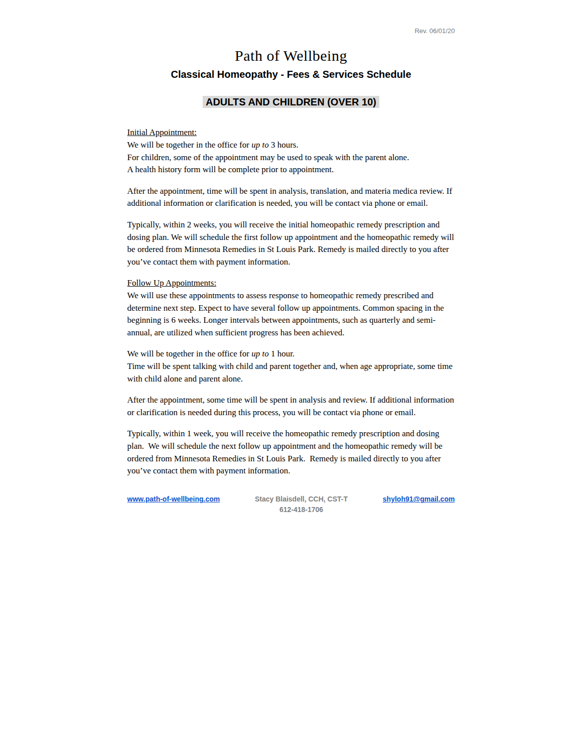Rev. 06/01/20
Path of Wellbeing
Classical Homeopathy - Fees & Services Schedule
ADULTS AND CHILDREN (OVER 10)
Initial Appointment:
We will be together in the office for up to 3 hours.
For children, some of the appointment may be used to speak with the parent alone.
A health history form will be complete prior to appointment.
After the appointment, time will be spent in analysis, translation, and materia medica review. If additional information or clarification is needed, you will be contact via phone or email.
Typically, within 2 weeks, you will receive the initial homeopathic remedy prescription and dosing plan. We will schedule the first follow up appointment and the homeopathic remedy will be ordered from Minnesota Remedies in St Louis Park. Remedy is mailed directly to you after you’ve contact them with payment information.
Follow Up Appointments:
We will use these appointments to assess response to homeopathic remedy prescribed and determine next step. Expect to have several follow up appointments. Common spacing in the beginning is 6 weeks. Longer intervals between appointments, such as quarterly and semi- annual, are utilized when sufficient progress has been achieved.
We will be together in the office for up to 1 hour.
Time will be spent talking with child and parent together and, when age appropriate, some time with child alone and parent alone.
After the appointment, some time will be spent in analysis and review. If additional information or clarification is needed during this process, you will be contact via phone or email.
Typically, within 1 week, you will receive the homeopathic remedy prescription and dosing plan. We will schedule the next follow up appointment and the homeopathic remedy will be ordered from Minnesota Remedies in St Louis Park. Remedy is mailed directly to you after you’ve contact them with payment information.
www.path-of-wellbeing.com
Stacy Blaisdell, CCH, CST-T
612-418-1706
shyloh91@gmail.com